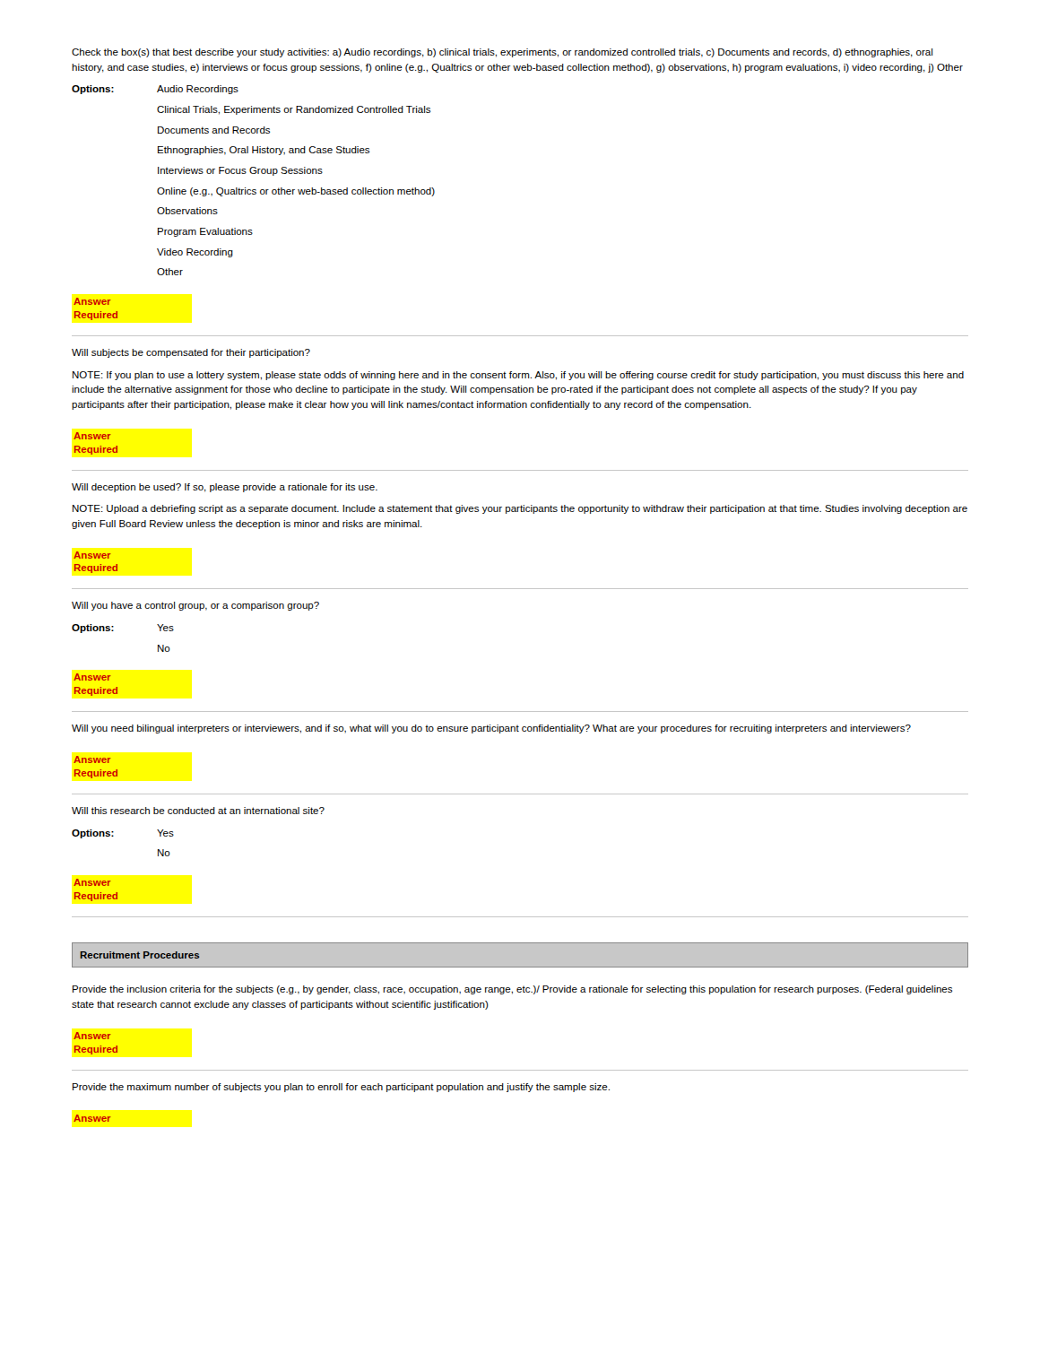Check the box(s) that best describe your study activities: a) Audio recordings, b) clinical trials, experiments, or randomized controlled trials, c) Documents and records, d) ethnographies, oral history, and case studies, e) interviews or focus group sessions, f) online (e.g., Qualtrics or other web-based collection method), g) observations, h) program evaluations, i) video recording, j) Other
Options:
Audio Recordings
Clinical Trials, Experiments or Randomized Controlled Trials
Documents and Records
Ethnographies, Oral History, and Case Studies
Interviews or Focus Group Sessions
Online (e.g., Qualtrics or other web-based collection method)
Observations
Program Evaluations
Video Recording
Other
Answer Required
Will subjects be compensated for their participation?
NOTE: If you plan to use a lottery system, please state odds of winning here and in the consent form. Also, if you will be offering course credit for study participation, you must discuss this here and include the alternative assignment for those who decline to participate in the study. Will compensation be pro-rated if the participant does not complete all aspects of the study? If you pay participants after their participation, please make it clear how you will link names/contact information confidentially to any record of the compensation.
Answer Required
Will deception be used? If so, please provide a rationale for its use.
NOTE: Upload a debriefing script as a separate document. Include a statement that gives your participants the opportunity to withdraw their participation at that time. Studies involving deception are given Full Board Review unless the deception is minor and risks are minimal.
Answer Required
Will you have a control group, or a comparison group?
Options:
Yes
No
Answer Required
Will you need bilingual interpreters or interviewers, and if so, what will you do to ensure participant confidentiality? What are your procedures for recruiting interpreters and interviewers?
Answer Required
Will this research be conducted at an international site?
Options:
Yes
No
Answer Required
Recruitment Procedures
Provide the inclusion criteria for the subjects (e.g., by gender, class, race, occupation, age range, etc.)/ Provide a rationale for selecting this population for research purposes. (Federal guidelines state that research cannot exclude any classes of participants without scientific justification)
Answer Required
Provide the maximum number of subjects you plan to enroll for each participant population and justify the sample size.
Answer